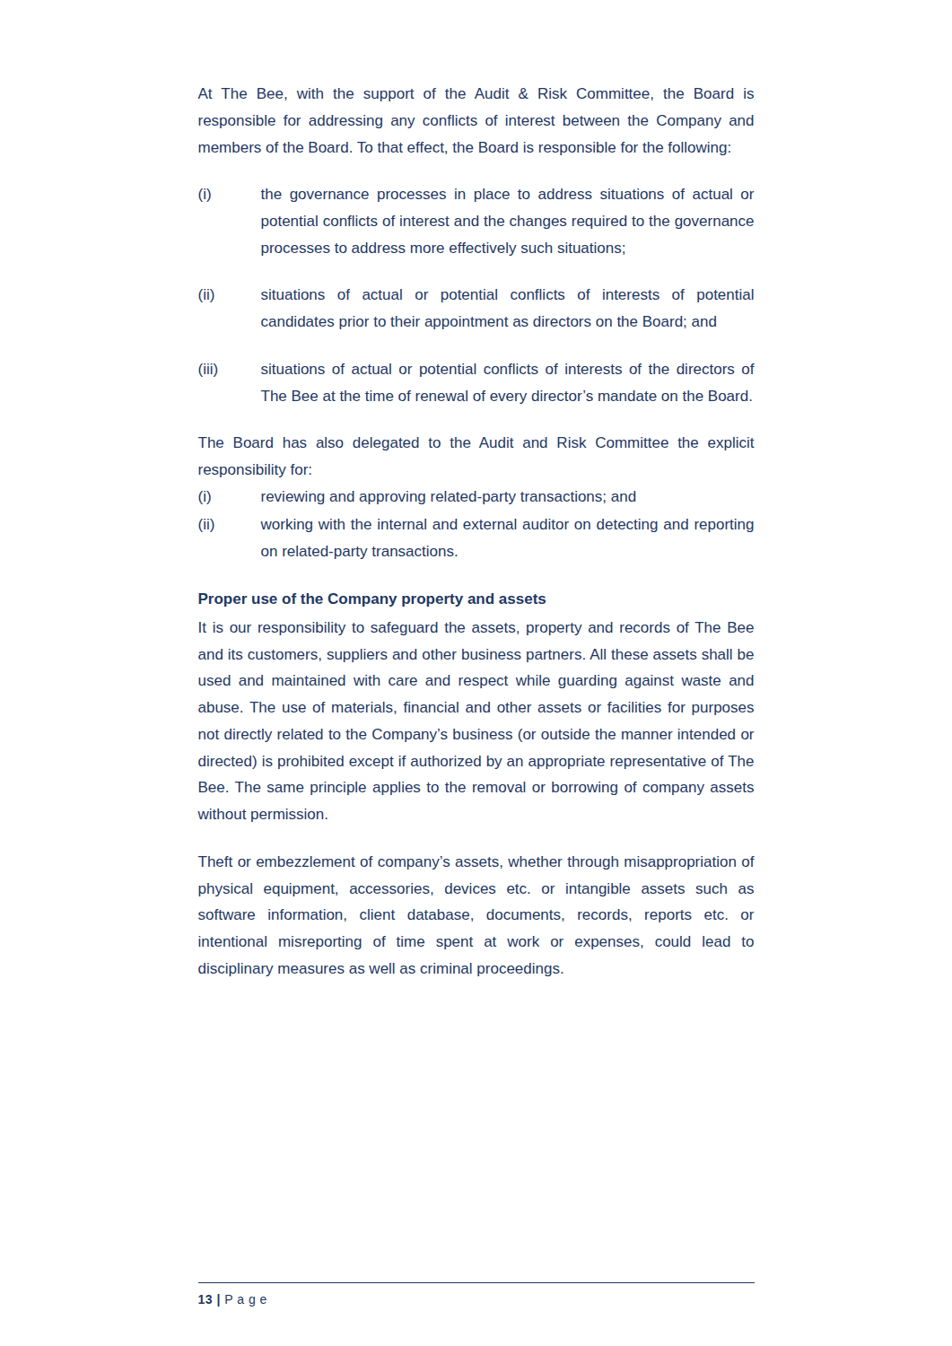At The Bee, with the support of the Audit & Risk Committee, the Board is responsible for addressing any conflicts of interest between the Company and members of the Board. To that effect, the Board is responsible for the following:
(i) the governance processes in place to address situations of actual or potential conflicts of interest and the changes required to the governance processes to address more effectively such situations;
(ii) situations of actual or potential conflicts of interests of potential candidates prior to their appointment as directors on the Board; and
(iii) situations of actual or potential conflicts of interests of the directors of The Bee at the time of renewal of every director’s mandate on the Board.
The Board has also delegated to the Audit and Risk Committee the explicit responsibility for:
(i) reviewing and approving related-party transactions; and
(ii) working with the internal and external auditor on detecting and reporting on related-party transactions.
Proper use of the Company property and assets
It is our responsibility to safeguard the assets, property and records of The Bee and its customers, suppliers and other business partners. All these assets shall be used and maintained with care and respect while guarding against waste and abuse. The use of materials, financial and other assets or facilities for purposes not directly related to the Company’s business (or outside the manner intended or directed) is prohibited except if authorized by an appropriate representative of The Bee. The same principle applies to the removal or borrowing of company assets without permission.
Theft or embezzlement of company’s assets, whether through misappropriation of physical equipment, accessories, devices etc. or intangible assets such as software information, client database, documents, records, reports etc. or intentional misreporting of time spent at work or expenses, could lead to disciplinary measures as well as criminal proceedings.
13 | P a g e